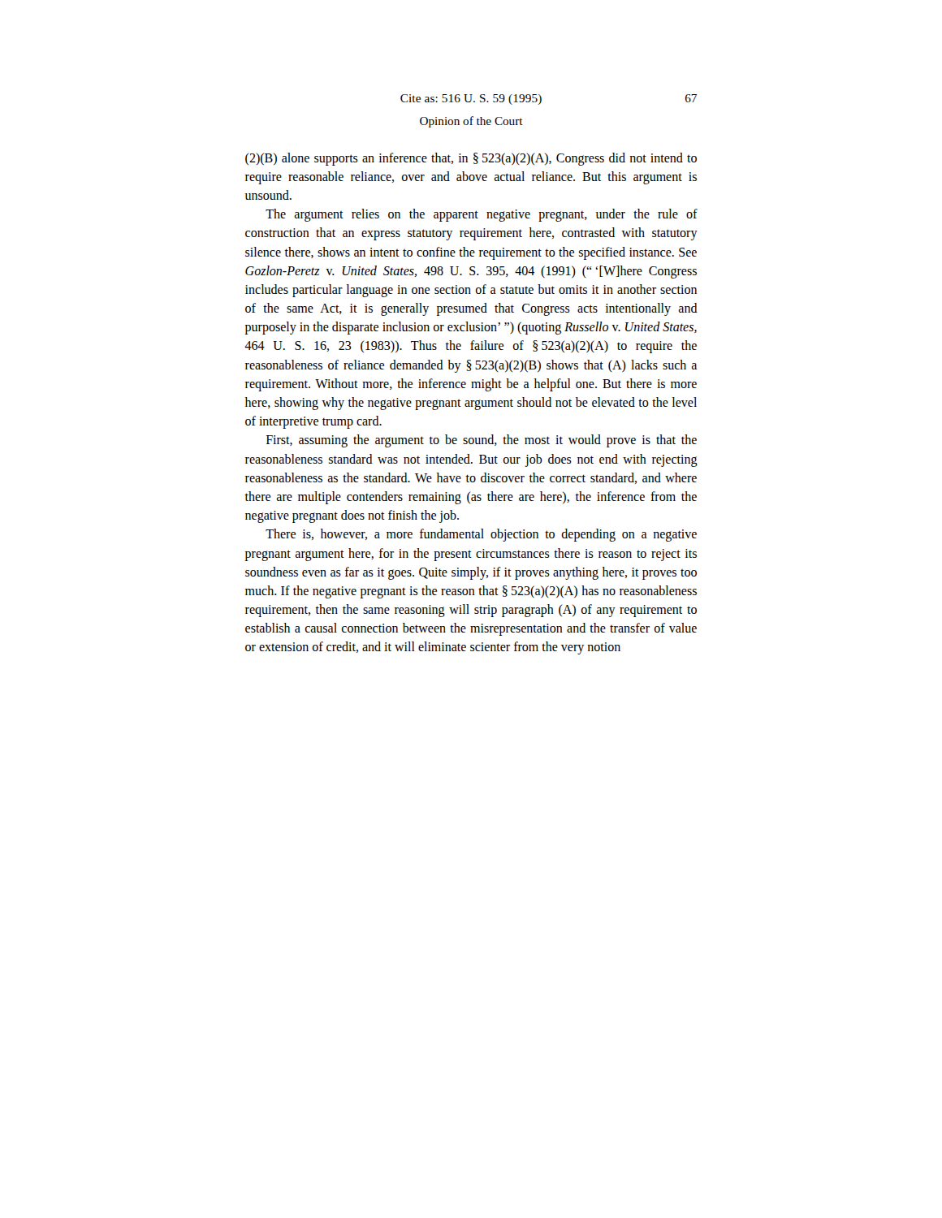Cite as: 516 U. S. 59 (1995) 67
Opinion of the Court
(2)(B) alone supports an inference that, in § 523(a)(2)(A), Congress did not intend to require reasonable reliance, over and above actual reliance. But this argument is unsound.
The argument relies on the apparent negative pregnant, under the rule of construction that an express statutory requirement here, contrasted with statutory silence there, shows an intent to confine the requirement to the specified instance. See Gozlon-Peretz v. United States, 498 U. S. 395, 404 (1991) (“ ‘[W]here Congress includes particular language in one section of a statute but omits it in another section of the same Act, it is generally presumed that Congress acts intentionally and purposely in the disparate inclusion or exclusion’ ”) (quoting Russello v. United States, 464 U. S. 16, 23 (1983)). Thus the failure of § 523(a)(2)(A) to require the reasonableness of reliance demanded by § 523(a)(2)(B) shows that (A) lacks such a requirement. Without more, the inference might be a helpful one. But there is more here, showing why the negative pregnant argument should not be elevated to the level of interpretive trump card.
First, assuming the argument to be sound, the most it would prove is that the reasonableness standard was not intended. But our job does not end with rejecting reasonableness as the standard. We have to discover the correct standard, and where there are multiple contenders remaining (as there are here), the inference from the negative pregnant does not finish the job.
There is, however, a more fundamental objection to depending on a negative pregnant argument here, for in the present circumstances there is reason to reject its soundness even as far as it goes. Quite simply, if it proves anything here, it proves too much. If the negative pregnant is the reason that § 523(a)(2)(A) has no reasonableness requirement, then the same reasoning will strip paragraph (A) of any requirement to establish a causal connection between the misrepresentation and the transfer of value or extension of credit, and it will eliminate scienter from the very notion